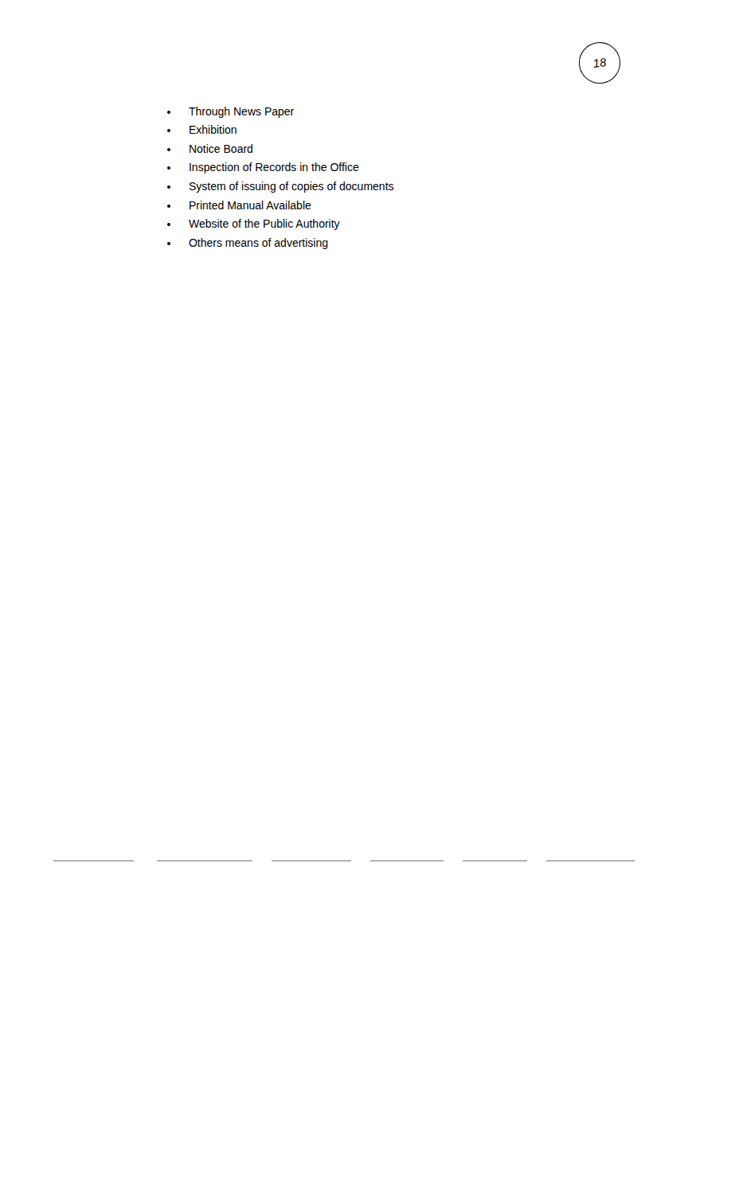18
Through News Paper
Exhibition
Notice Board
Inspection of Records in the Office
System of issuing of copies of documents
Printed Manual Available
Website of the Public Authority
Others means of advertising